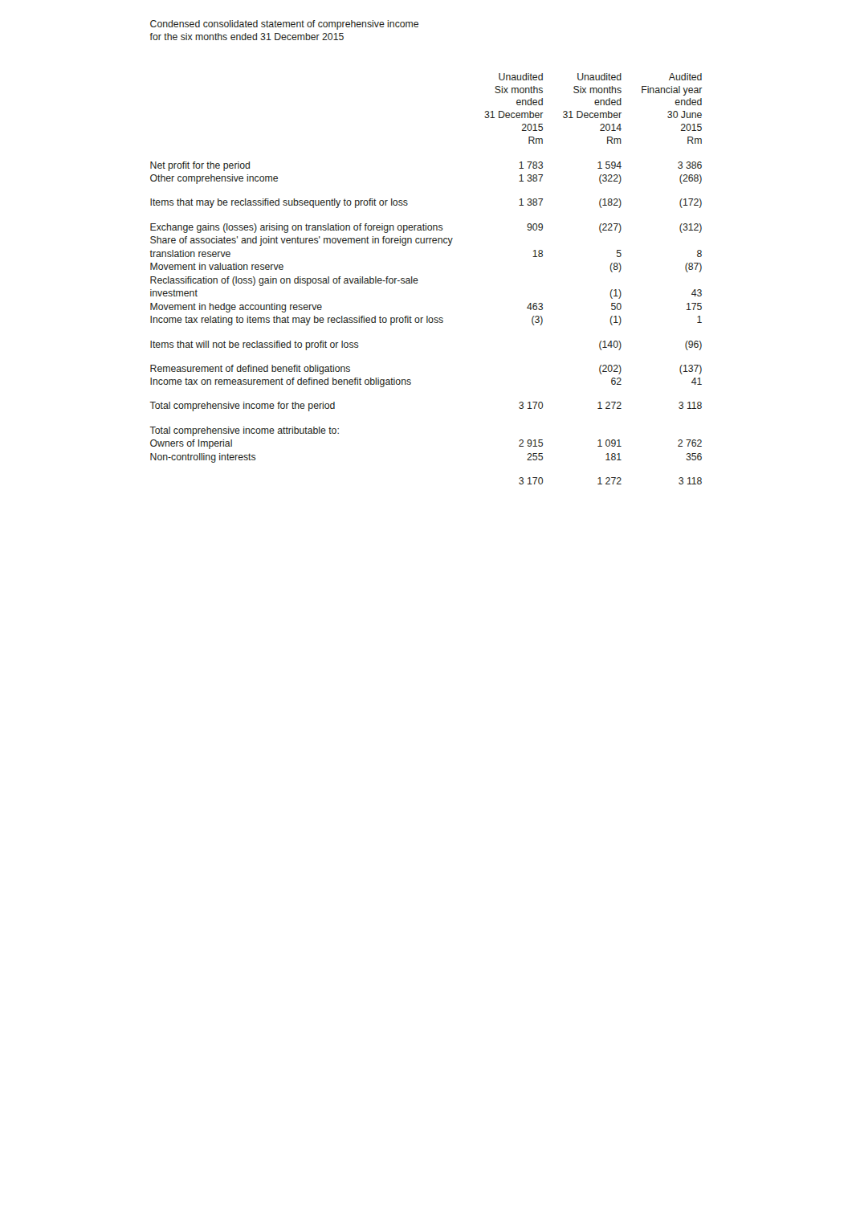Condensed consolidated statement of comprehensive income for the six months ended 31 December 2015
| | Unaudited Six months ended 31 December 2015 Rm | Unaudited Six months ended 31 December 2014 Rm | Audited Financial year ended 30 June 2015 Rm |
| --- | --- | --- | --- |
| Net profit for the period | 1 783 | 1 594 | 3 386 |
| Other comprehensive income | 1 387 | (322) | (268) |
| Items that may be reclassified subsequently to profit or loss | 1 387 | (182) | (172) |
| Exchange gains (losses) arising on translation of foreign operations | 909 | (227) | (312) |
| Share of associates' and joint ventures' movement in foreign currency translation reserve | 18 | 5 | 8 |
| Movement in valuation reserve | | (8) | (87) |
| Reclassification of (loss) gain on disposal of available-for-sale investment | | (1) | 43 |
| Movement in hedge accounting reserve | 463 | 50 | 175 |
| Income tax relating to items that may be reclassified to profit or loss | (3) | (1) | 1 |
| Items that will not be reclassified to profit or loss | | (140) | (96) |
| Remeasurement of defined benefit obligations | | (202) | (137) |
| Income tax on remeasurement of defined benefit obligations | | 62 | 41 |
| Total comprehensive income for the period | 3 170 | 1 272 | 3 118 |
| Total comprehensive income attributable to: | | | |
| Owners of Imperial | 2 915 | 1 091 | 2 762 |
| Non-controlling interests | 255 | 181 | 356 |
| | 3 170 | 1 272 | 3 118 |